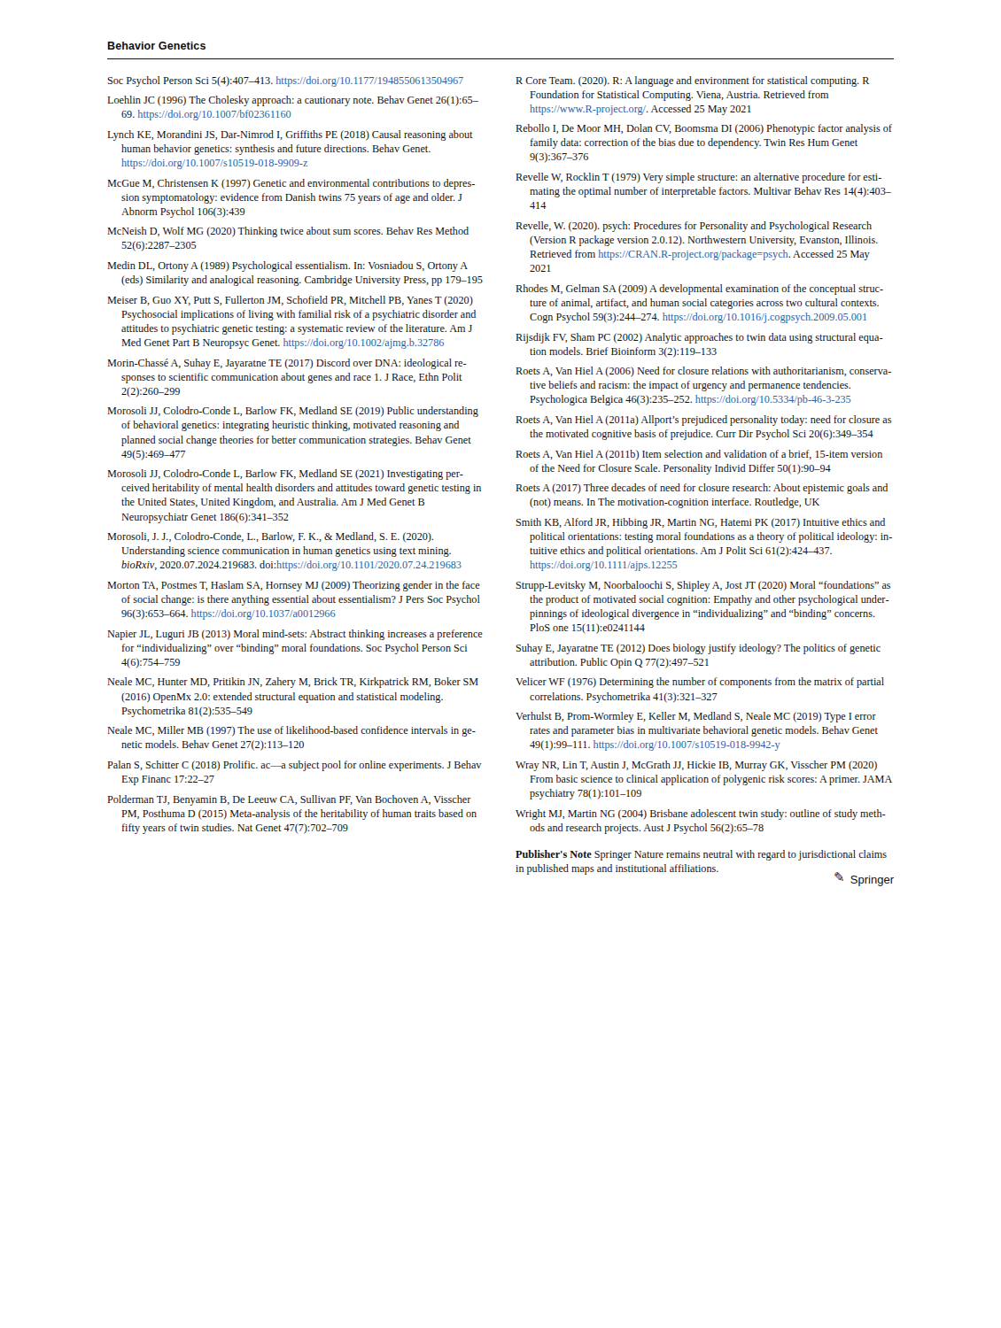Behavior Genetics
Soc Psychol Person Sci 5(4):407–413. https://doi.org/10.1177/1948550613504967
Loehlin JC (1996) The Cholesky approach: a cautionary note. Behav Genet 26(1):65–69. https://doi.org/10.1007/bf02361160
Lynch KE, Morandini JS, Dar-Nimrod I, Griffiths PE (2018) Causal reasoning about human behavior genetics: synthesis and future directions. Behav Genet. https://doi.org/10.1007/s10519-018-9909-z
McGue M, Christensen K (1997) Genetic and environmental contributions to depression symptomatology: evidence from Danish twins 75 years of age and older. J Abnorm Psychol 106(3):439
McNeish D, Wolf MG (2020) Thinking twice about sum scores. Behav Res Method 52(6):2287–2305
Medin DL, Ortony A (1989) Psychological essentialism. In: Vosniadou S, Ortony A (eds) Similarity and analogical reasoning. Cambridge University Press, pp 179–195
Meiser B, Guo XY, Putt S, Fullerton JM, Schofield PR, Mitchell PB, Yanes T (2020) Psychosocial implications of living with familial risk of a psychiatric disorder and attitudes to psychiatric genetic testing: a systematic review of the literature. Am J Med Genet Part B Neuropsyc Genet. https://doi.org/10.1002/ajmg.b.32786
Morin-Chassé A, Suhay E, Jayaratne TE (2017) Discord over DNA: ideological responses to scientific communication about genes and race 1. J Race, Ethn Polit 2(2):260–299
Morosoli JJ, Colodro-Conde L, Barlow FK, Medland SE (2019) Public understanding of behavioral genetics: integrating heuristic thinking, motivated reasoning and planned social change theories for better communication strategies. Behav Genet 49(5):469–477
Morosoli JJ, Colodro-Conde L, Barlow FK, Medland SE (2021) Investigating perceived heritability of mental health disorders and attitudes toward genetic testing in the United States, United Kingdom, and Australia. Am J Med Genet B Neuropsychiatr Genet 186(6):341–352
Morosoli, J. J., Colodro-Conde, L., Barlow, F. K., & Medland, S. E. (2020). Understanding science communication in human genetics using text mining. bioRxiv, 2020.07.2024.219683. doi:https://doi.org/10.1101/2020.07.24.219683
Morton TA, Postmes T, Haslam SA, Hornsey MJ (2009) Theorizing gender in the face of social change: is there anything essential about essentialism? J Pers Soc Psychol 96(3):653–664. https://doi.org/10.1037/a0012966
Napier JL, Luguri JB (2013) Moral mind-sets: Abstract thinking increases a preference for “individualizing” over “binding” moral foundations. Soc Psychol Person Sci 4(6):754–759
Neale MC, Hunter MD, Pritikin JN, Zahery M, Brick TR, Kirkpatrick RM, Boker SM (2016) OpenMx 2.0: extended structural equation and statistical modeling. Psychometrika 81(2):535–549
Neale MC, Miller MB (1997) The use of likelihood-based confidence intervals in genetic models. Behav Genet 27(2):113–120
Palan S, Schitter C (2018) Prolific. ac—a subject pool for online experiments. J Behav Exp Financ 17:22–27
Polderman TJ, Benyamin B, De Leeuw CA, Sullivan PF, Van Bochoven A, Visscher PM, Posthuma D (2015) Meta-analysis of the heritability of human traits based on fifty years of twin studies. Nat Genet 47(7):702–709
R Core Team. (2020). R: A language and environment for statistical computing. R Foundation for Statistical Computing. Viena, Austria. Retrieved from https://www.R-project.org/. Accessed 25 May 2021
Rebollo I, De Moor MH, Dolan CV, Boomsma DI (2006) Phenotypic factor analysis of family data: correction of the bias due to dependency. Twin Res Hum Genet 9(3):367–376
Revelle W, Rocklin T (1979) Very simple structure: an alternative procedure for estimating the optimal number of interpretable factors. Multivar Behav Res 14(4):403–414
Revelle, W. (2020). psych: Procedures for Personality and Psychological Research (Version R package version 2.0.12). Northwestern University, Evanston, Illinois. Retrieved from https://CRAN.R-project.org/package=psych. Accessed 25 May 2021
Rhodes M, Gelman SA (2009) A developmental examination of the conceptual structure of animal, artifact, and human social categories across two cultural contexts. Cogn Psychol 59(3):244–274. https://doi.org/10.1016/j.cogpsych.2009.05.001
Rijsdijk FV, Sham PC (2002) Analytic approaches to twin data using structural equation models. Brief Bioinform 3(2):119–133
Roets A, Van Hiel A (2006) Need for closure relations with authoritarianism, conservative beliefs and racism: the impact of urgency and permanence tendencies. Psychologica Belgica 46(3):235–252. https://doi.org/10.5334/pb-46-3-235
Roets A, Van Hiel A (2011a) Allport’s prejudiced personality today: need for closure as the motivated cognitive basis of prejudice. Curr Dir Psychol Sci 20(6):349–354
Roets A, Van Hiel A (2011b) Item selection and validation of a brief, 15-item version of the Need for Closure Scale. Personality Individ Differ 50(1):90–94
Roets A (2017) Three decades of need for closure research: About epistemic goals and (not) means. In The motivation-cognition interface. Routledge, UK
Smith KB, Alford JR, Hibbing JR, Martin NG, Hatemi PK (2017) Intuitive ethics and political orientations: testing moral foundations as a theory of political ideology: intuitive ethics and political orientations. Am J Polit Sci 61(2):424–437. https://doi.org/10.1111/ajps.12255
Strupp-Levitsky M, Noorbaloochi S, Shipley A, Jost JT (2020) Moral “foundations” as the product of motivated social cognition: Empathy and other psychological underpinnings of ideological divergence in “individualizing” and “binding” concerns. PloS one 15(11):e0241144
Suhay E, Jayaratne TE (2012) Does biology justify ideology? The politics of genetic attribution. Public Opin Q 77(2):497–521
Velicer WF (1976) Determining the number of components from the matrix of partial correlations. Psychometrika 41(3):321–327
Verhulst B, Prom-Wormley E, Keller M, Medland S, Neale MC (2019) Type I error rates and parameter bias in multivariate behavioral genetic models. Behav Genet 49(1):99–111. https://doi.org/10.1007/s10519-018-9942-y
Wray NR, Lin T, Austin J, McGrath JJ, Hickie IB, Murray GK, Visscher PM (2020) From basic science to clinical application of polygenic risk scores: A primer. JAMA psychiatry 78(1):101–109
Wright MJ, Martin NG (2004) Brisbane adolescent twin study: outline of study methods and research projects. Aust J Psychol 56(2):65–78
Publisher's Note Springer Nature remains neutral with regard to jurisdictional claims in published maps and institutional affiliations.
✎ Springer